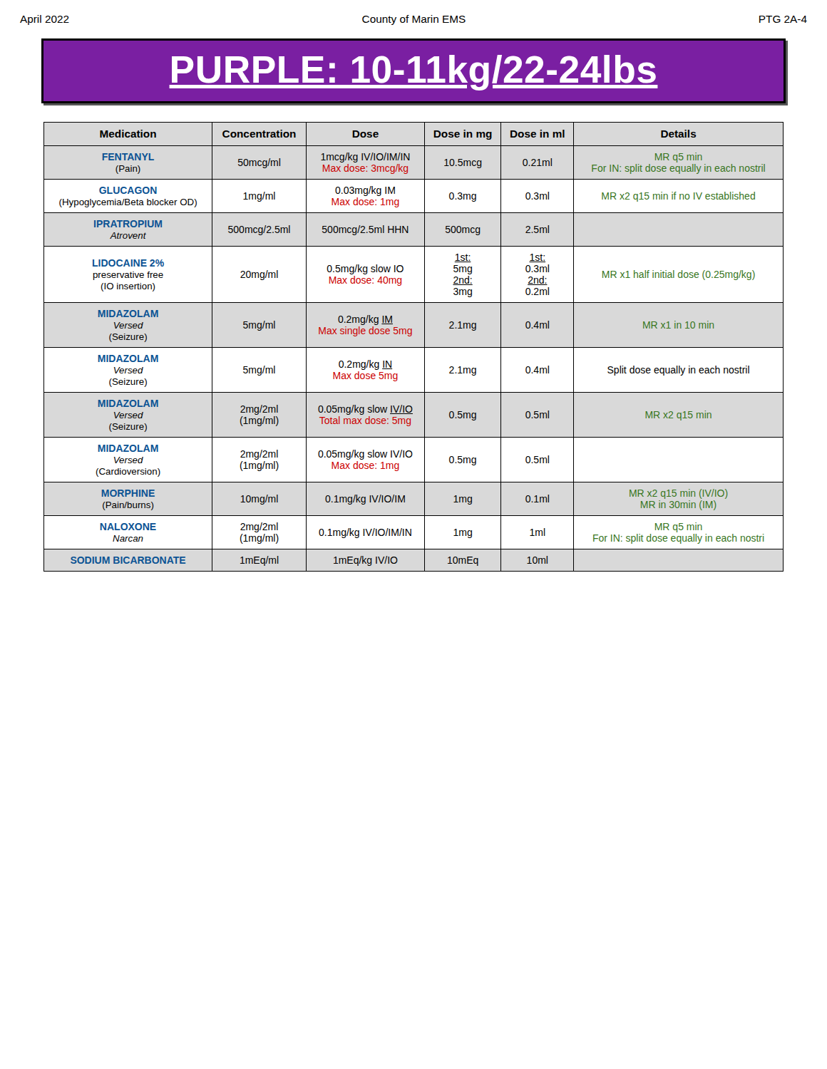April 2022
County of Marin EMS
PTG 2A-4
PURPLE: 10-11kg/22-24lbs
| Medication | Concentration | Dose | Dose in mg | Dose in ml | Details |
| --- | --- | --- | --- | --- | --- |
| FENTANYL (Pain) | 50mcg/ml | 1mcg/kg IV/IO/IM/IN Max dose: 3mcg/kg | 10.5mcg | 0.21ml | MR q5 min For IN: split dose equally in each nostril |
| GLUCAGON (Hypoglycemia/Beta blocker OD) | 1mg/ml | 0.03mg/kg IM Max dose: 1mg | 0.3mg | 0.3ml | MR x2 q15 min if no IV established |
| IPRATROPIUM Atrovent | 500mcg/2.5ml | 500mcg/2.5ml HHN | 500mcg | 2.5ml | |
| LIDOCAINE 2% preservative free (IO insertion) | 20mg/ml | 0.5mg/kg slow IO Max dose: 40mg | 1st: 5mg 2nd: 3mg | 1st: 0.3ml 2nd: 0.2ml | MR x1 half initial dose (0.25mg/kg) |
| MIDAZOLAM Versed (Seizure) | 5mg/ml | 0.2mg/kg IM Max single dose 5mg | 2.1mg | 0.4ml | MR x1 in 10 min |
| MIDAZOLAM Versed (Seizure) | 5mg/ml | 0.2mg/kg IN Max dose 5mg | 2.1mg | 0.4ml | Split dose equally in each nostril |
| MIDAZOLAM Versed (Seizure) | 2mg/2ml (1mg/ml) | 0.05mg/kg slow IV/IO Total max dose: 5mg | 0.5mg | 0.5ml | MR x2 q15 min |
| MIDAZOLAM Versed (Cardioversion) | 2mg/2ml (1mg/ml) | 0.05mg/kg slow IV/IO Max dose: 1mg | 0.5mg | 0.5ml | |
| MORPHINE (Pain/burns) | 10mg/ml | 0.1mg/kg IV/IO/IM | 1mg | 0.1ml | MR x2 q15 min (IV/IO) MR in 30min (IM) |
| NALOXONE Narcan | 2mg/2ml (1mg/ml) | 0.1mg/kg IV/IO/IM/IN | 1mg | 1ml | MR q5 min For IN: split dose equally in each nostri |
| SODIUM BICARBONATE | 1mEq/ml | 1mEq/kg IV/IO | 10mEq | 10ml | |